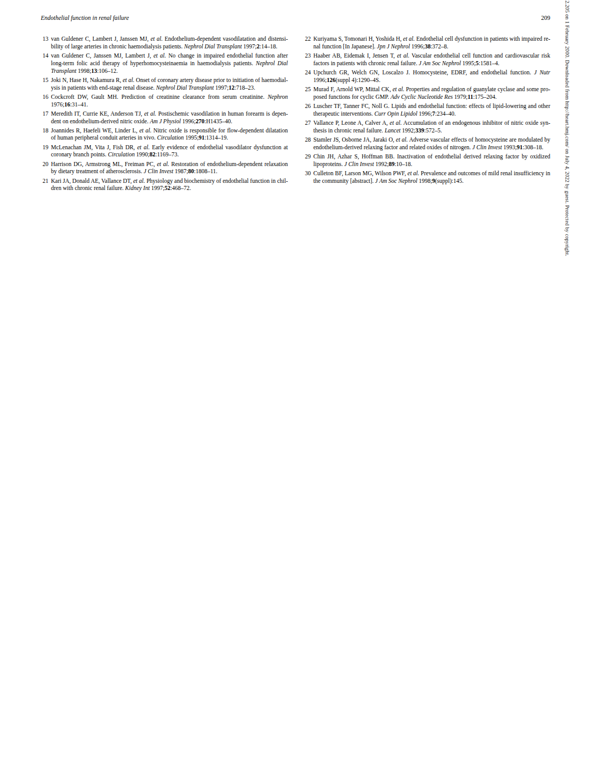Endothelial function in renal failure 209
van Guldener C, Lambert J, Janssen MJ, et al. Endothelium-dependent vasodilatation and distensibility of large arteries in chronic haemodialysis patients. Nephrol Dial Transplant 1997;2:14–18.
van Guldener C, Janssen MJ, Lambert J, et al. No change in impaired endothelial function after long-term folic acid therapy of hyperhomocysteinaemia in haemodialysis patients. Nephrol Dial Transplant 1998;13:106–12.
Joki N, Hase H, Nakamura R, et al. Onset of coronary artery disease prior to initiation of haemodialysis in patients with end-stage renal disease. Nephrol Dial Transplant 1997;12:718–23.
Cockcroft DW, Gault MH. Prediction of creatinine clearance from serum creatinine. Nephron 1976;16:31–41.
Meredith IT, Currie KE, Anderson TJ, et al. Postischemic vasodilation in human forearm is dependent on endothelium-derived nitric oxide. Am J Physiol 1996;270:H1435–40.
Joannides R, Haefeli WE, Linder L, et al. Nitric oxide is responsible for flow-dependent dilatation of human peripheral conduit arteries in vivo. Circulation 1995;91:1314–19.
McLenachan JM, Vita J, Fish DR, et al. Early evidence of endothelial vasodilator dysfunction at coronary branch points. Circulation 1990;82:1169–73.
Harrison DG, Armstrong ML, Freiman PC, et al. Restoration of endothelium-dependent relaxation by dietary treatment of atherosclerosis. J Clin Invest 1987;80:1808–11.
Kari JA, Donald AE, Vallance DT, et al. Physiology and biochemistry of endothelial function in children with chronic renal failure. Kidney Int 1997;52:468–72.
Kuriyama S, Tomonari H, Yoshida H, et al. Endothelial cell dysfunction in patients with impaired renal function [In Japanese]. Jpn J Nephrol 1996;38:372–8.
Haaber AB, Eidemak I, Jensen T, et al. Vascular endothelial cell function and cardiovascular risk factors in patients with chronic renal failure. J Am Soc Nephrol 1995;5:1581–4.
Upchurch GR, Welch GN, Loscalzo J. Homocysteine, EDRF, and endothelial function. J Nutr 1996;126(suppl 4):1290–4S.
Murad F, Arnold WP, Mittal CK, et al. Properties and regulation of guanylate cyclase and some proposed functions for cyclic GMP. Adv Cyclic Nucleotide Res 1979;11:175–204.
Luscher TF, Tanner FC, Noll G. Lipids and endothelial function: effects of lipid-lowering and other therapeutic interventions. Curr Opin Lipidol 1996;7:234–40.
Vallance P, Leone A, Calver A, et al. Accumulation of an endogenous inhibitor of nitric oxide synthesis in chronic renal failure. Lancet 1992;339:572–5.
Stamler JS, Osborne JA, Jaraki O, et al. Adverse vascular effects of homocysteine are modulated by endothelium-derived relaxing factor and related oxides of nitrogen. J Clin Invest 1993;91:308–18.
Chin JH, Azhar S, Hoffman BB. Inactivation of endothelial derived relaxing factor by oxidized lipoproteins. J Clin Invest 1992;89:10–18.
Culleton BF, Larson MG, Wilson PWF, et al. Prevalence and outcomes of mild renal insufficiency in the community [abstract]. J Am Soc Nephrol 1998;9(suppl):145.
Heart: first published as 10.1136/heart.83.2.205 on 1 February 2000. Downloaded from http://heart.bmj.com/ on July 4, 2022 by guest. Protected by copyright.